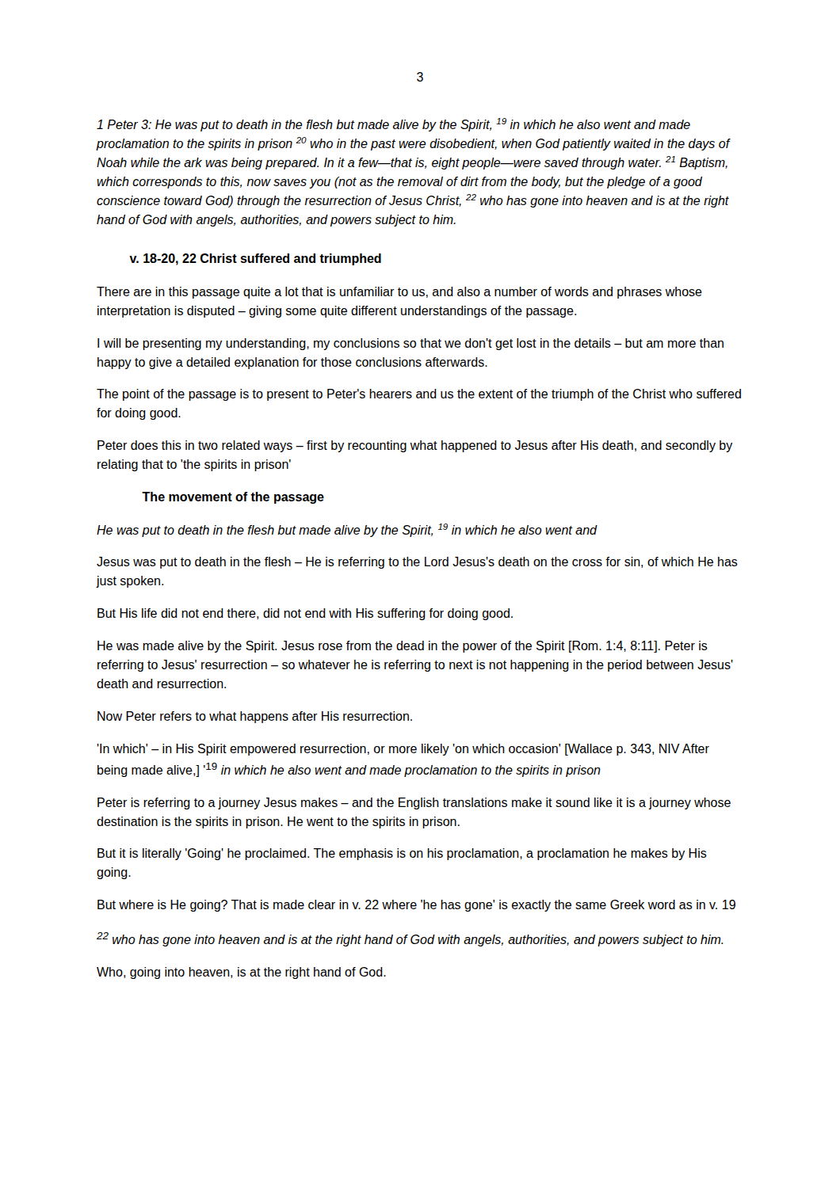3
1 Peter 3: He was put to death in the flesh but made alive by the Spirit, 19 in which he also went and made proclamation to the spirits in prison 20 who in the past were disobedient, when God patiently waited in the days of Noah while the ark was being prepared. In it a few—that is, eight people—were saved through water. 21 Baptism, which corresponds to this, now saves you (not as the removal of dirt from the body, but the pledge of a good conscience toward God) through the resurrection of Jesus Christ, 22 who has gone into heaven and is at the right hand of God with angels, authorities, and powers subject to him.
v. 18-20, 22 Christ suffered and triumphed
There are in this passage quite a lot that is unfamiliar to us, and also a number of words and phrases whose interpretation is disputed – giving some quite different understandings of the passage.
I will be presenting my understanding, my conclusions so that we don't get lost in the details – but am more than happy to give a detailed explanation for those conclusions afterwards.
The point of the passage is to present to Peter's hearers and us the extent of the triumph of the Christ who suffered for doing good.
Peter does this in two related ways – first by recounting what happened to Jesus after His death, and secondly by relating that to 'the spirits in prison'
The movement of the passage
He was put to death in the flesh but made alive by the Spirit, 19 in which he also went and
Jesus was put to death in the flesh – He is referring to the Lord Jesus's death on the cross for sin, of which He has just spoken.
But His life did not end there, did not end with His suffering for doing good.
He was made alive by the Spirit. Jesus rose from the dead in the power of the Spirit [Rom. 1:4, 8:11]. Peter is referring to Jesus' resurrection – so whatever he is referring to next is not happening in the period between Jesus' death and resurrection.
Now Peter refers to what happens after His resurrection.
'In which' – in His Spirit empowered resurrection, or more likely 'on which occasion' [Wallace p. 343, NIV After being made alive,] '19 in which he also went and made proclamation to the spirits in prison
Peter is referring to a journey Jesus makes – and the English translations make it sound like it is a journey whose destination is the spirits in prison. He went to the spirits in prison.
But it is literally 'Going' he proclaimed. The emphasis is on his proclamation, a proclamation he makes by His going.
But where is He going? That is made clear in v. 22 where 'he has gone' is exactly the same Greek word as in v. 19
22 who has gone into heaven and is at the right hand of God with angels, authorities, and powers subject to him.
Who, going into heaven, is at the right hand of God.